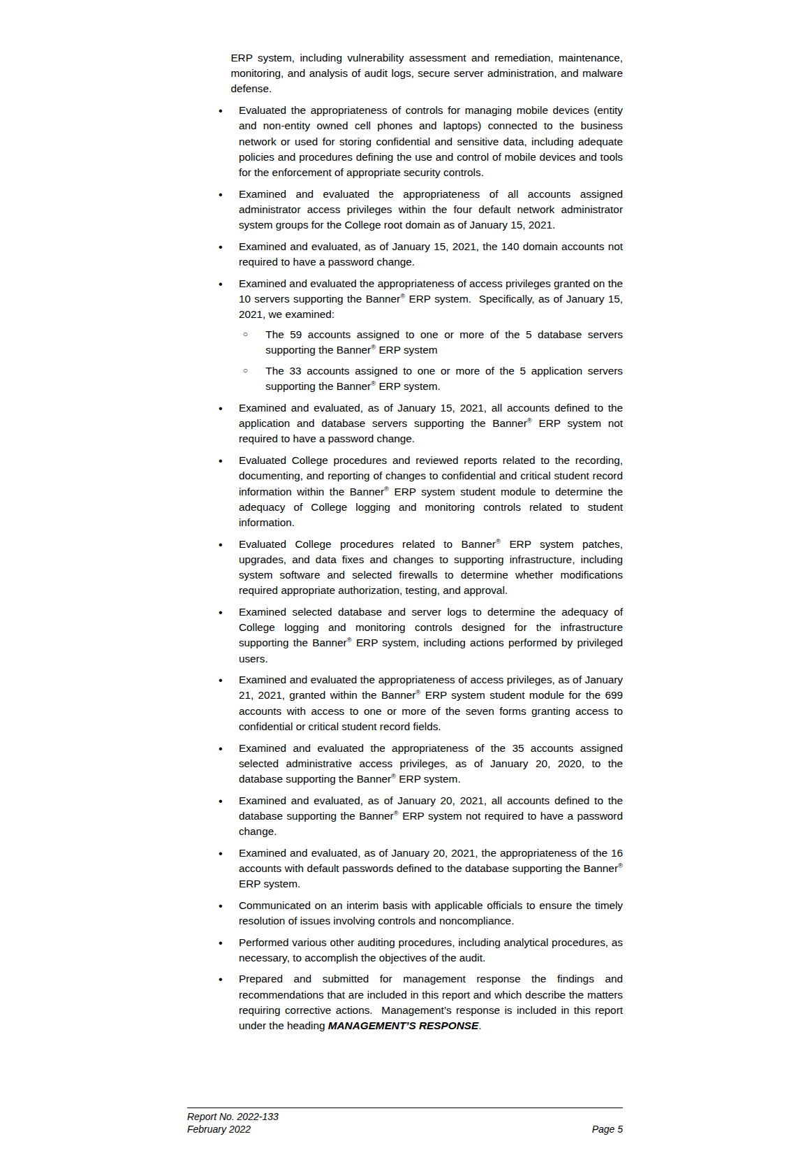ERP system, including vulnerability assessment and remediation, maintenance, monitoring, and analysis of audit logs, secure server administration, and malware defense.
Evaluated the appropriateness of controls for managing mobile devices (entity and non-entity owned cell phones and laptops) connected to the business network or used for storing confidential and sensitive data, including adequate policies and procedures defining the use and control of mobile devices and tools for the enforcement of appropriate security controls.
Examined and evaluated the appropriateness of all accounts assigned administrator access privileges within the four default network administrator system groups for the College root domain as of January 15, 2021.
Examined and evaluated, as of January 15, 2021, the 140 domain accounts not required to have a password change.
Examined and evaluated the appropriateness of access privileges granted on the 10 servers supporting the Banner® ERP system. Specifically, as of January 15, 2021, we examined:
The 59 accounts assigned to one or more of the 5 database servers supporting the Banner® ERP system
The 33 accounts assigned to one or more of the 5 application servers supporting the Banner® ERP system.
Examined and evaluated, as of January 15, 2021, all accounts defined to the application and database servers supporting the Banner® ERP system not required to have a password change.
Evaluated College procedures and reviewed reports related to the recording, documenting, and reporting of changes to confidential and critical student record information within the Banner® ERP system student module to determine the adequacy of College logging and monitoring controls related to student information.
Evaluated College procedures related to Banner® ERP system patches, upgrades, and data fixes and changes to supporting infrastructure, including system software and selected firewalls to determine whether modifications required appropriate authorization, testing, and approval.
Examined selected database and server logs to determine the adequacy of College logging and monitoring controls designed for the infrastructure supporting the Banner® ERP system, including actions performed by privileged users.
Examined and evaluated the appropriateness of access privileges, as of January 21, 2021, granted within the Banner® ERP system student module for the 699 accounts with access to one or more of the seven forms granting access to confidential or critical student record fields.
Examined and evaluated the appropriateness of the 35 accounts assigned selected administrative access privileges, as of January 20, 2020, to the database supporting the Banner® ERP system.
Examined and evaluated, as of January 20, 2021, all accounts defined to the database supporting the Banner® ERP system not required to have a password change.
Examined and evaluated, as of January 20, 2021, the appropriateness of the 16 accounts with default passwords defined to the database supporting the Banner® ERP system.
Communicated on an interim basis with applicable officials to ensure the timely resolution of issues involving controls and noncompliance.
Performed various other auditing procedures, including analytical procedures, as necessary, to accomplish the objectives of the audit.
Prepared and submitted for management response the findings and recommendations that are included in this report and which describe the matters requiring corrective actions. Management’s response is included in this report under the heading MANAGEMENT’S RESPONSE.
Report No. 2022-133
February 2022
Page 5